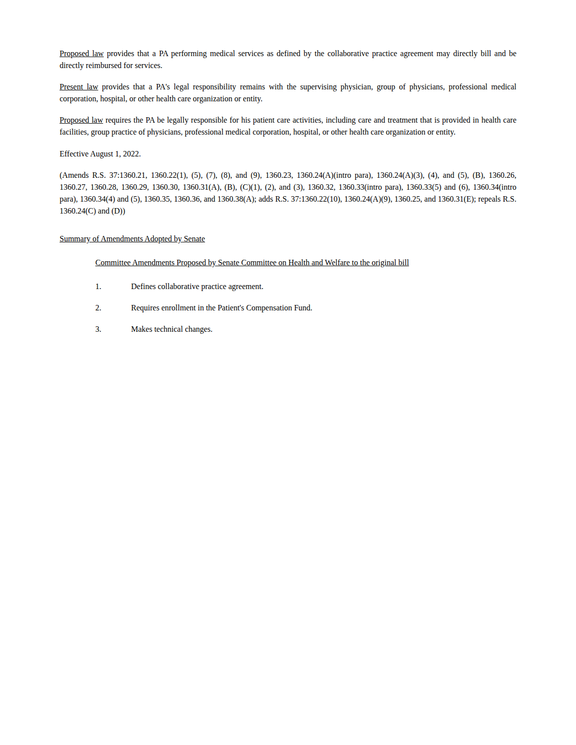Proposed law provides that a PA performing medical services as defined by the collaborative practice agreement may directly bill and be directly reimbursed for services.
Present law provides that a PA's legal responsibility remains with the supervising physician, group of physicians, professional medical corporation, hospital, or other health care organization or entity.
Proposed law requires the PA be legally responsible for his patient care activities, including care and treatment that is provided in health care facilities, group practice of physicians, professional medical corporation, hospital, or other health care organization or entity.
Effective August 1, 2022.
(Amends R.S. 37:1360.21, 1360.22(1), (5), (7), (8), and (9), 1360.23, 1360.24(A)(intro para), 1360.24(A)(3), (4), and (5), (B), 1360.26, 1360.27, 1360.28, 1360.29, 1360.30, 1360.31(A), (B), (C)(1), (2), and (3), 1360.32, 1360.33(intro para), 1360.33(5) and (6), 1360.34(intro para), 1360.34(4) and (5), 1360.35, 1360.36, and 1360.38(A); adds R.S. 37:1360.22(10), 1360.24(A)(9), 1360.25, and 1360.31(E); repeals R.S. 1360.24(C) and (D))
Summary of Amendments Adopted by Senate
Committee Amendments Proposed by Senate Committee on Health and Welfare to the original bill
Defines collaborative practice agreement.
Requires enrollment in the Patient's Compensation Fund.
Makes technical changes.